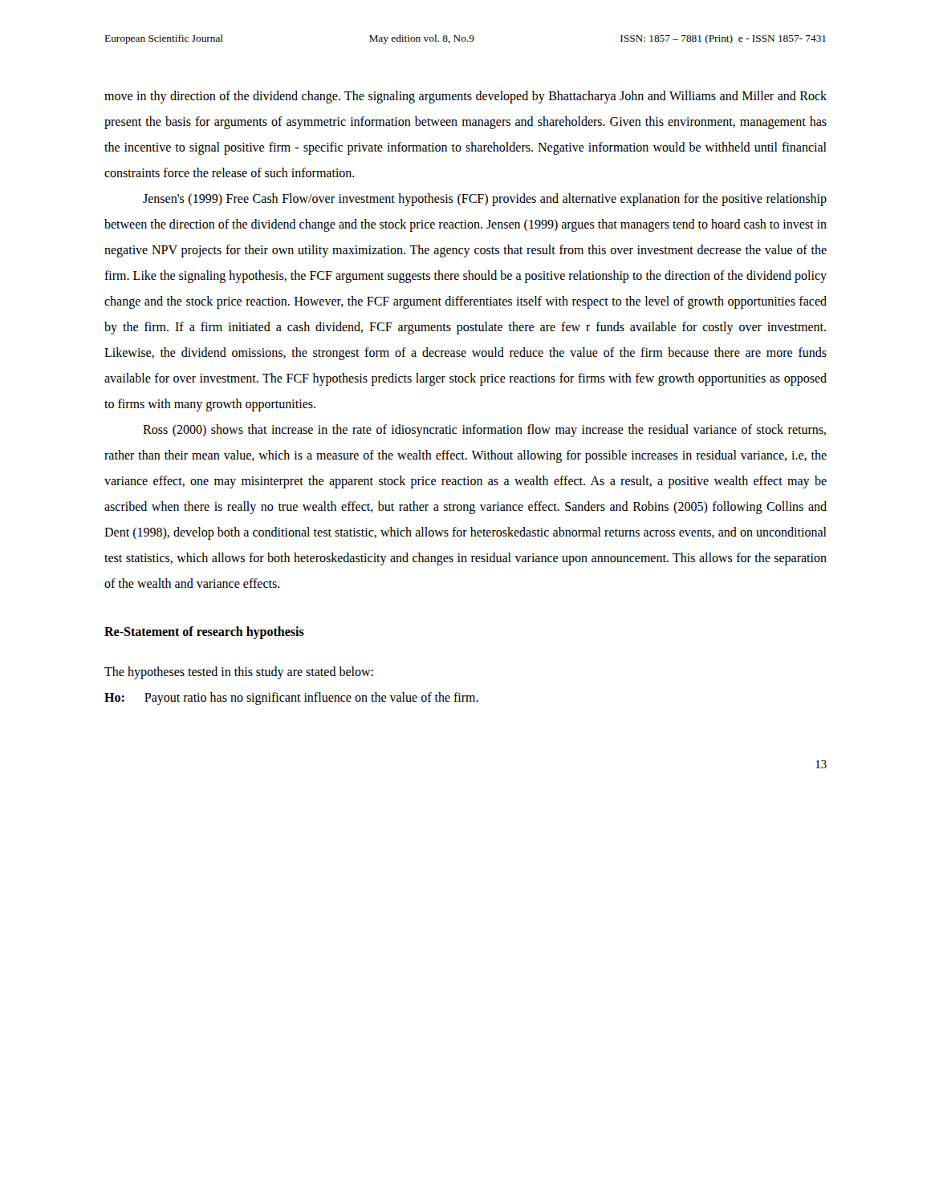European Scientific Journal May edition vol. 8, No.9 ISSN: 1857 – 7881 (Print) e - ISSN 1857- 7431
move in thy direction of the dividend change. The signaling arguments developed by Bhattacharya John and Williams and Miller and Rock present the basis for arguments of asymmetric information between managers and shareholders. Given this environment, management has the incentive to signal positive firm - specific private information to shareholders. Negative information would be withheld until financial constraints force the release of such information.
Jensen's (1999) Free Cash Flow/over investment hypothesis (FCF) provides and alternative explanation for the positive relationship between the direction of the dividend change and the stock price reaction. Jensen (1999) argues that managers tend to hoard cash to invest in negative NPV projects for their own utility maximization. The agency costs that result from this over investment decrease the value of the firm. Like the signaling hypothesis, the FCF argument suggests there should be a positive relationship to the direction of the dividend policy change and the stock price reaction. However, the FCF argument differentiates itself with respect to the level of growth opportunities faced by the firm. If a firm initiated a cash dividend, FCF arguments postulate there are few r funds available for costly over investment. Likewise, the dividend omissions, the strongest form of a decrease would reduce the value of the firm because there are more funds available for over investment. The FCF hypothesis predicts larger stock price reactions for firms with few growth opportunities as opposed to firms with many growth opportunities.
Ross (2000) shows that increase in the rate of idiosyncratic information flow may increase the residual variance of stock returns, rather than their mean value, which is a measure of the wealth effect. Without allowing for possible increases in residual variance, i.e, the variance effect, one may misinterpret the apparent stock price reaction as a wealth effect. As a result, a positive wealth effect may be ascribed when there is really no true wealth effect, but rather a strong variance effect. Sanders and Robins (2005) following Collins and Dent (1998), develop both a conditional test statistic, which allows for heteroskedastic abnormal returns across events, and on unconditional test statistics, which allows for both heteroskedasticity and changes in residual variance upon announcement. This allows for the separation of the wealth and variance effects.
Re-Statement of research hypothesis
The hypotheses tested in this study are stated below:
Ho: Payout ratio has no significant influence on the value of the firm.
13